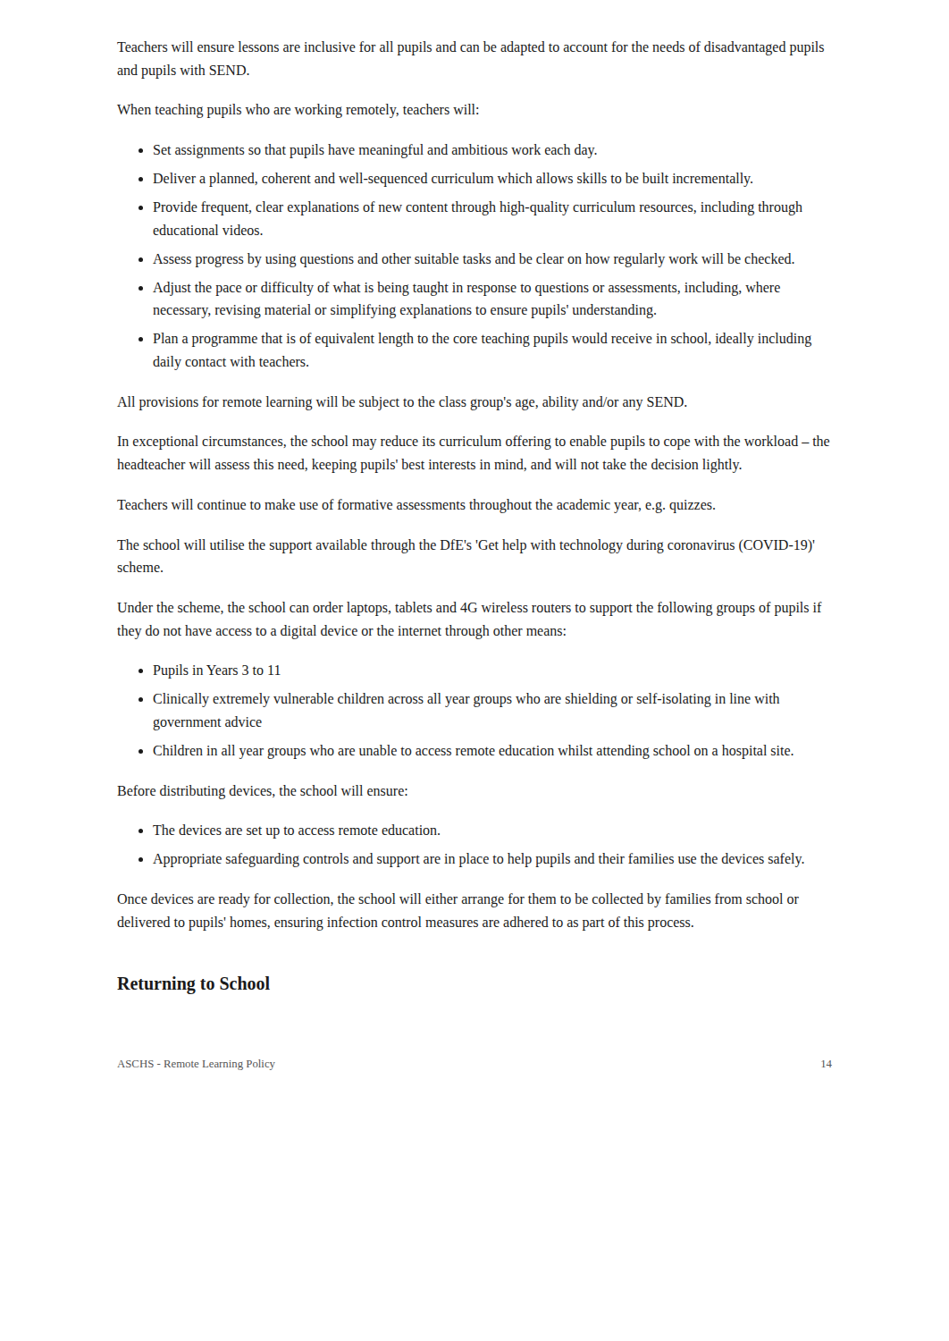Teachers will ensure lessons are inclusive for all pupils and can be adapted to account for the needs of disadvantaged pupils and pupils with SEND.
When teaching pupils who are working remotely, teachers will:
Set assignments so that pupils have meaningful and ambitious work each day.
Deliver a planned, coherent and well-sequenced curriculum which allows skills to be built incrementally.
Provide frequent, clear explanations of new content through high-quality curriculum resources, including through educational videos.
Assess progress by using questions and other suitable tasks and be clear on how regularly work will be checked.
Adjust the pace or difficulty of what is being taught in response to questions or assessments, including, where necessary, revising material or simplifying explanations to ensure pupils' understanding.
Plan a programme that is of equivalent length to the core teaching pupils would receive in school, ideally including daily contact with teachers.
All provisions for remote learning will be subject to the class group's age, ability and/or any SEND.
In exceptional circumstances, the school may reduce its curriculum offering to enable pupils to cope with the workload – the headteacher will assess this need, keeping pupils' best interests in mind, and will not take the decision lightly.
Teachers will continue to make use of formative assessments throughout the academic year, e.g. quizzes.
The school will utilise the support available through the DfE's 'Get help with technology during coronavirus (COVID-19)' scheme.
Under the scheme, the school can order laptops, tablets and 4G wireless routers to support the following groups of pupils if they do not have access to a digital device or the internet through other means:
Pupils in Years 3 to 11
Clinically extremely vulnerable children across all year groups who are shielding or self-isolating in line with government advice
Children in all year groups who are unable to access remote education whilst attending school on a hospital site.
Before distributing devices, the school will ensure:
The devices are set up to access remote education.
Appropriate safeguarding controls and support are in place to help pupils and their families use the devices safely.
Once devices are ready for collection, the school will either arrange for them to be collected by families from school or delivered to pupils' homes, ensuring infection control measures are adhered to as part of this process.
Returning to School
ASCHS - Remote Learning Policy 14